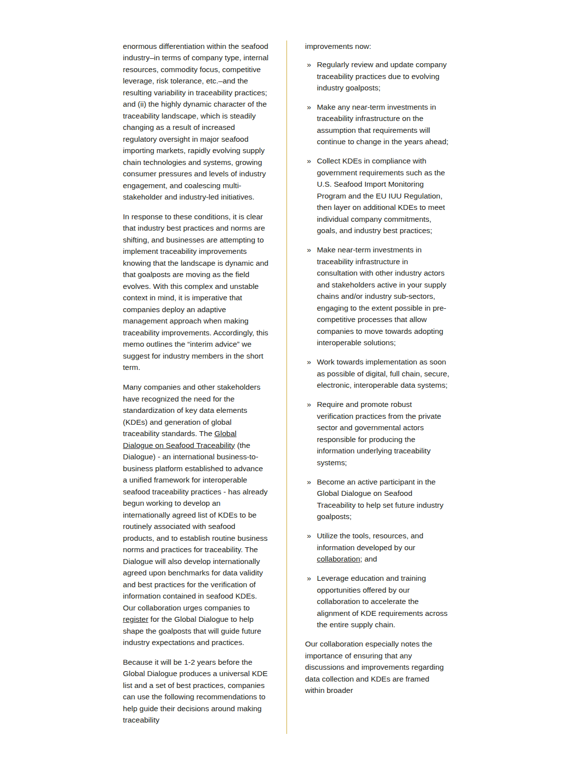enormous differentiation within the seafood industry–in terms of company type, internal resources, commodity focus, competitive leverage, risk tolerance, etc.–and the resulting variability in traceability practices; and (ii) the highly dynamic character of the traceability landscape, which is steadily changing as a result of increased regulatory oversight in major seafood importing markets, rapidly evolving supply chain technologies and systems, growing consumer pressures and levels of industry engagement, and coalescing multi-stakeholder and industry-led initiatives.
In response to these conditions, it is clear that industry best practices and norms are shifting, and businesses are attempting to implement traceability improvements knowing that the landscape is dynamic and that goalposts are moving as the field evolves. With this complex and unstable context in mind, it is imperative that companies deploy an adaptive management approach when making traceability improvements. Accordingly, this memo outlines the “interim advice” we suggest for industry members in the short term.
Many companies and other stakeholders have recognized the need for the standardization of key data elements (KDEs) and generation of global traceability standards. The Global Dialogue on Seafood Traceability (the Dialogue) - an international business-to-business platform established to advance a unified framework for interoperable seafood traceability practices - has already begun working to develop an internationally agreed list of KDEs to be routinely associated with seafood products, and to establish routine business norms and practices for traceability. The Dialogue will also develop internationally agreed upon benchmarks for data validity and best practices for the verification of information contained in seafood KDEs. Our collaboration urges companies to register for the Global Dialogue to help shape the goalposts that will guide future industry expectations and practices.
Because it will be 1-2 years before the Global Dialogue produces a universal KDE list and a set of best practices, companies can use the following recommendations to help guide their decisions around making traceability
improvements now:
Regularly review and update company traceability practices due to evolving industry goalposts;
Make any near-term investments in traceability infrastructure on the assumption that requirements will continue to change in the years ahead;
Collect KDEs in compliance with government requirements such as the U.S. Seafood Import Monitoring Program and the EU IUU Regulation, then layer on additional KDEs to meet individual company commitments, goals, and industry best practices;
Make near-term investments in traceability infrastructure in consultation with other industry actors and stakeholders active in your supply chains and/or industry sub-sectors, engaging to the extent possible in pre-competitive processes that allow companies to move towards adopting interoperable solutions;
Work towards implementation as soon as possible of digital, full chain, secure, electronic, interoperable data systems;
Require and promote robust verification practices from the private sector and governmental actors responsible for producing the information underlying traceability systems;
Become an active participant in the Global Dialogue on Seafood Traceability to help set future industry goalposts;
Utilize the tools, resources, and information developed by our collaboration; and
Leverage education and training opportunities offered by our collaboration to accelerate the alignment of KDE requirements across the entire supply chain.
Our collaboration especially notes the importance of ensuring that any discussions and improvements regarding data collection and KDEs are framed within broader